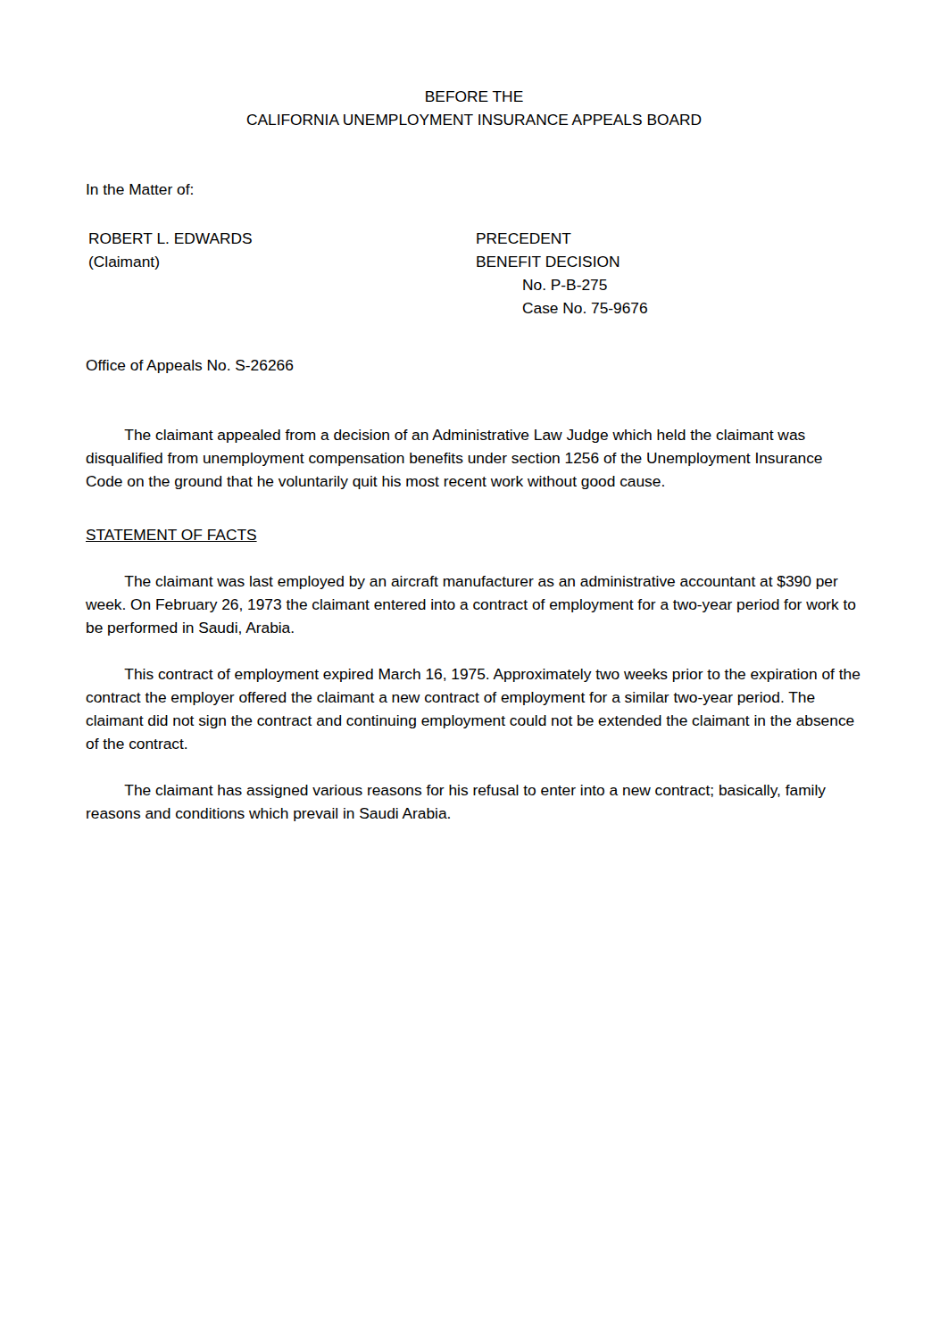BEFORE THE
CALIFORNIA UNEMPLOYMENT INSURANCE APPEALS BOARD
In the Matter of:
| ROBERT L. EDWARDS (Claimant) | PRECEDENT BENEFIT DECISION No. P-B-275 Case No. 75-9676 |
Office of Appeals No. S-26266
The claimant appealed from a decision of an Administrative Law Judge which held the claimant was disqualified from unemployment compensation benefits under section 1256 of the Unemployment Insurance Code on the ground that he voluntarily quit his most recent work without good cause.
STATEMENT OF FACTS
The claimant was last employed by an aircraft manufacturer as an administrative accountant at $390 per week. On February 26, 1973 the claimant entered into a contract of employment for a two-year period for work to be performed in Saudi, Arabia.
This contract of employment expired March 16, 1975. Approximately two weeks prior to the expiration of the contract the employer offered the claimant a new contract of employment for a similar two-year period. The claimant did not sign the contract and continuing employment could not be extended the claimant in the absence of the contract.
The claimant has assigned various reasons for his refusal to enter into a new contract; basically, family reasons and conditions which prevail in Saudi Arabia.